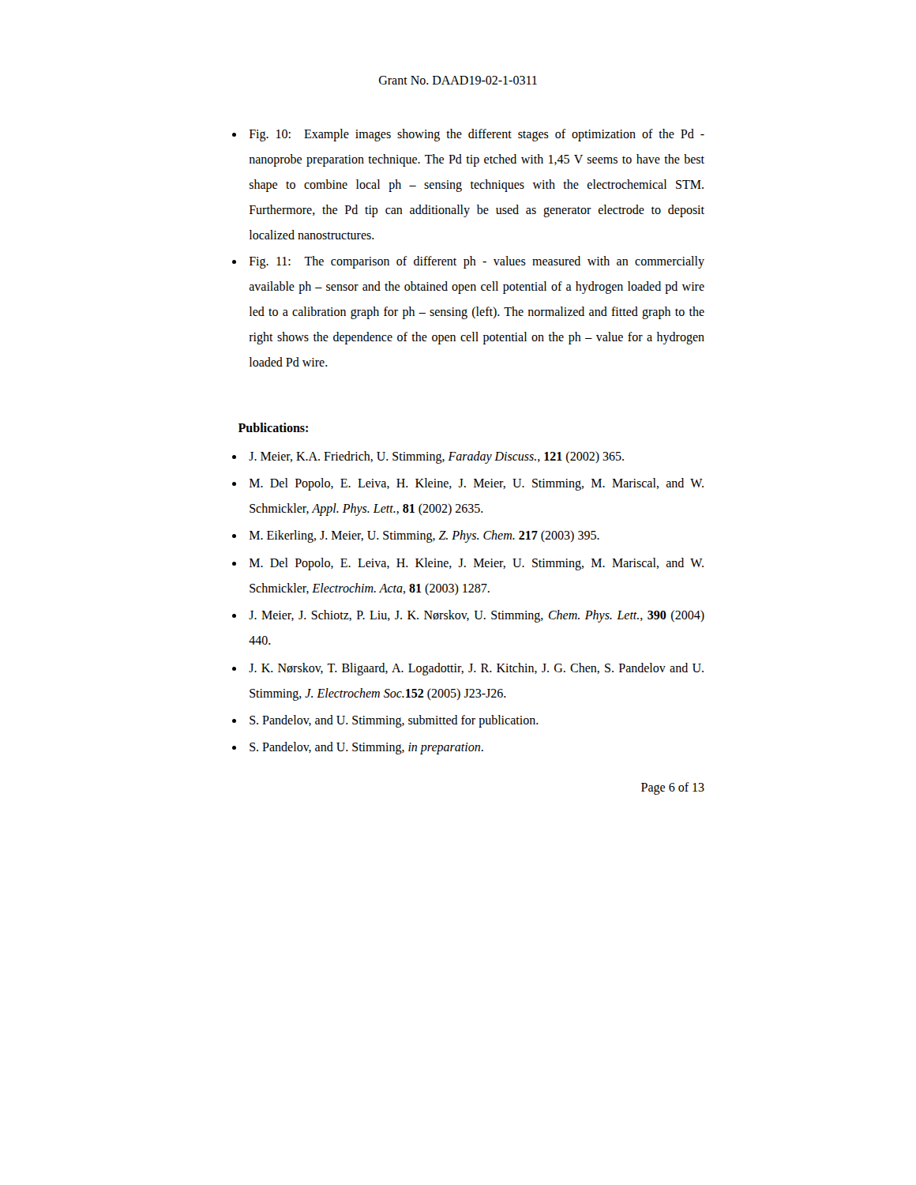Grant No. DAAD19-02-1-0311
Fig. 10: Example images showing the different stages of optimization of the Pd - nanoprobe preparation technique. The Pd tip etched with 1,45 V seems to have the best shape to combine local ph – sensing techniques with the electrochemical STM. Furthermore, the Pd tip can additionally be used as generator electrode to deposit localized nanostructures.
Fig. 11: The comparison of different ph - values measured with an commercially available ph – sensor and the obtained open cell potential of a hydrogen loaded pd wire led to a calibration graph for ph – sensing (left). The normalized and fitted graph to the right shows the dependence of the open cell potential on the ph – value for a hydrogen loaded Pd wire.
Publications:
J. Meier, K.A. Friedrich, U. Stimming, Faraday Discuss., 121 (2002) 365.
M. Del Popolo, E. Leiva, H. Kleine, J. Meier, U. Stimming, M. Mariscal, and W. Schmickler, Appl. Phys. Lett., 81 (2002) 2635.
M. Eikerling, J. Meier, U. Stimming, Z. Phys. Chem. 217 (2003) 395.
M. Del Popolo, E. Leiva, H. Kleine, J. Meier, U. Stimming, M. Mariscal, and W. Schmickler, Electrochim. Acta, 81 (2003) 1287.
J. Meier, J. Schiotz, P. Liu, J. K. Nørskov, U. Stimming, Chem. Phys. Lett., 390 (2004) 440.
J. K. Nørskov, T. Bligaard, A. Logadottir, J. R. Kitchin, J. G. Chen, S. Pandelov and U. Stimming, J. Electrochem Soc. 152 (2005) J23-J26.
S. Pandelov, and U. Stimming, submitted for publication.
S. Pandelov, and U. Stimming, in preparation.
Page 6 of 13